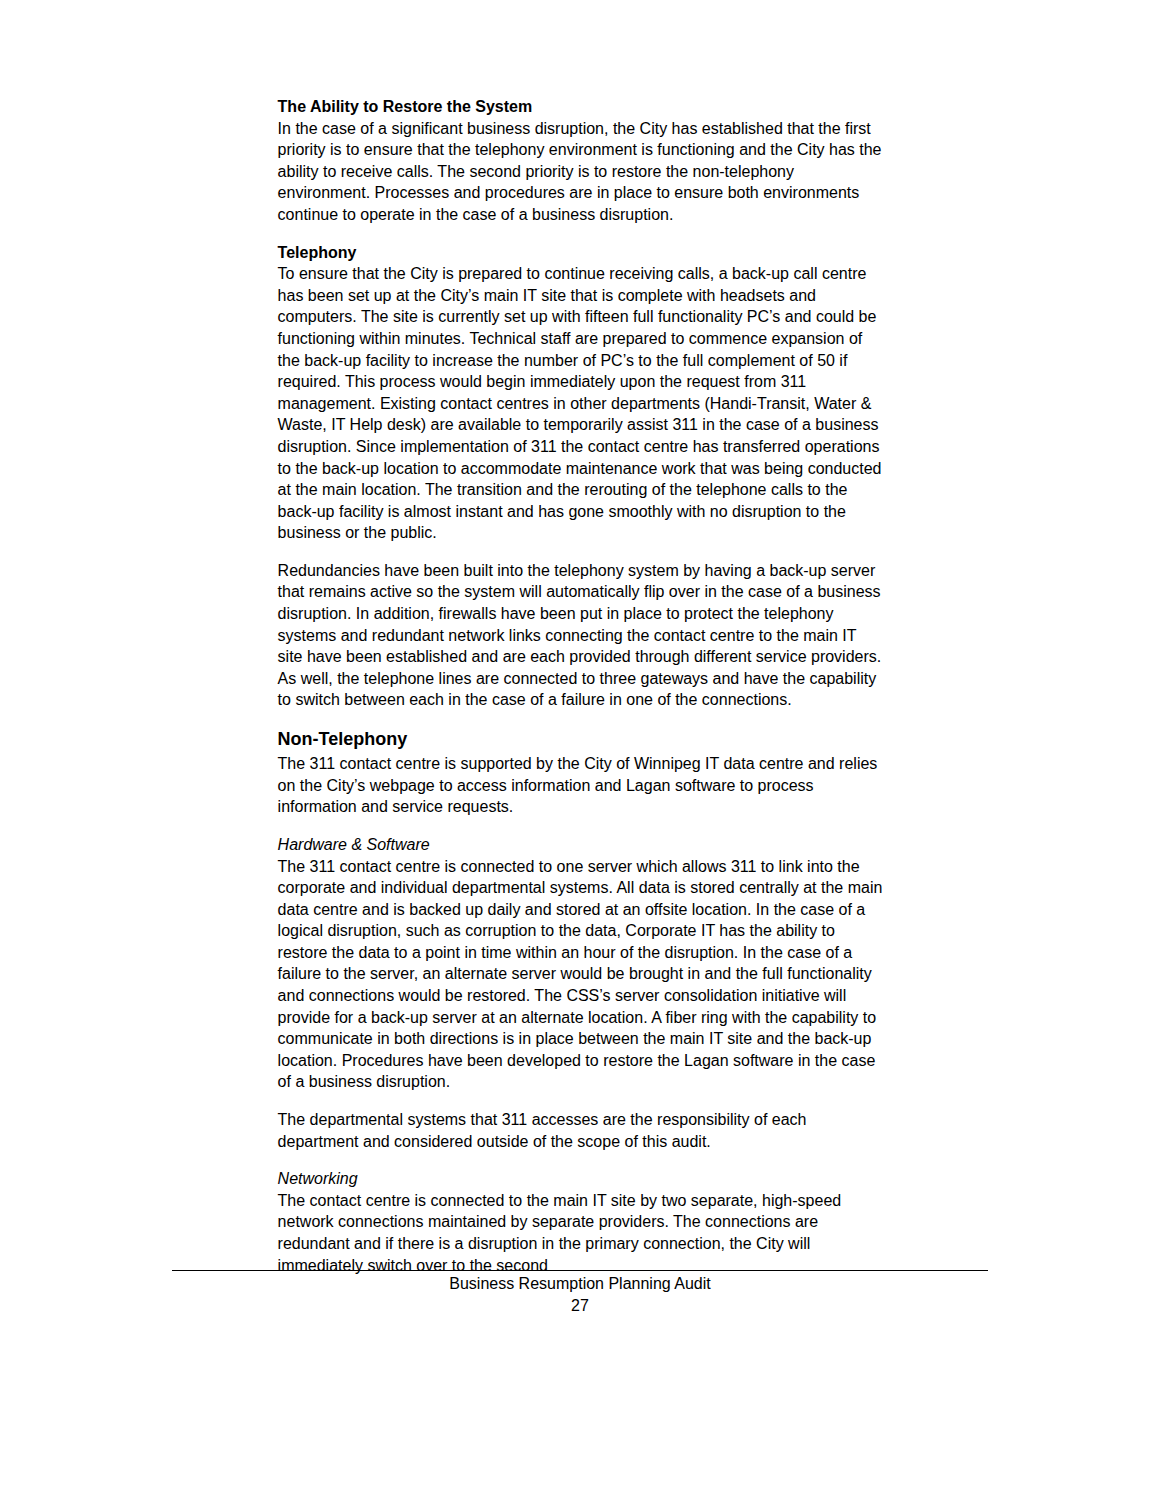The Ability to Restore the System
In the case of a significant business disruption, the City has established that the first priority is to ensure that the telephony environment is functioning and the City has the ability to receive calls. The second priority is to restore the non-telephony environment. Processes and procedures are in place to ensure both environments continue to operate in the case of a business disruption.
Telephony
To ensure that the City is prepared to continue receiving calls, a back-up call centre has been set up at the City’s main IT site that is complete with headsets and computers. The site is currently set up with fifteen full functionality PC’s and could be functioning within minutes. Technical staff are prepared to commence expansion of the back-up facility to increase the number of PC’s to the full complement of 50 if required. This process would begin immediately upon the request from 311 management. Existing contact centres in other departments (Handi-Transit, Water & Waste, IT Help desk) are available to temporarily assist 311 in the case of a business disruption. Since implementation of 311 the contact centre has transferred operations to the back-up location to accommodate maintenance work that was being conducted at the main location. The transition and the rerouting of the telephone calls to the back-up facility is almost instant and has gone smoothly with no disruption to the business or the public.
Redundancies have been built into the telephony system by having a back-up server that remains active so the system will automatically flip over in the case of a business disruption. In addition, firewalls have been put in place to protect the telephony systems and redundant network links connecting the contact centre to the main IT site have been established and are each provided through different service providers. As well, the telephone lines are connected to three gateways and have the capability to switch between each in the case of a failure in one of the connections.
Non-Telephony
The 311 contact centre is supported by the City of Winnipeg IT data centre and relies on the City’s webpage to access information and Lagan software to process information and service requests.
Hardware & Software
The 311 contact centre is connected to one server which allows 311 to link into the corporate and individual departmental systems. All data is stored centrally at the main data centre and is backed up daily and stored at an offsite location. In the case of a logical disruption, such as corruption to the data, Corporate IT has the ability to restore the data to a point in time within an hour of the disruption. In the case of a failure to the server, an alternate server would be brought in and the full functionality and connections would be restored. The CSS’s server consolidation initiative will provide for a back-up server at an alternate location. A fiber ring with the capability to communicate in both directions is in place between the main IT site and the back-up location. Procedures have been developed to restore the Lagan software in the case of a business disruption.
The departmental systems that 311 accesses are the responsibility of each department and considered outside of the scope of this audit.
Networking
The contact centre is connected to the main IT site by two separate, high-speed network connections maintained by separate providers. The connections are redundant and if there is a disruption in the primary connection, the City will immediately switch over to the second
Business Resumption Planning Audit 27